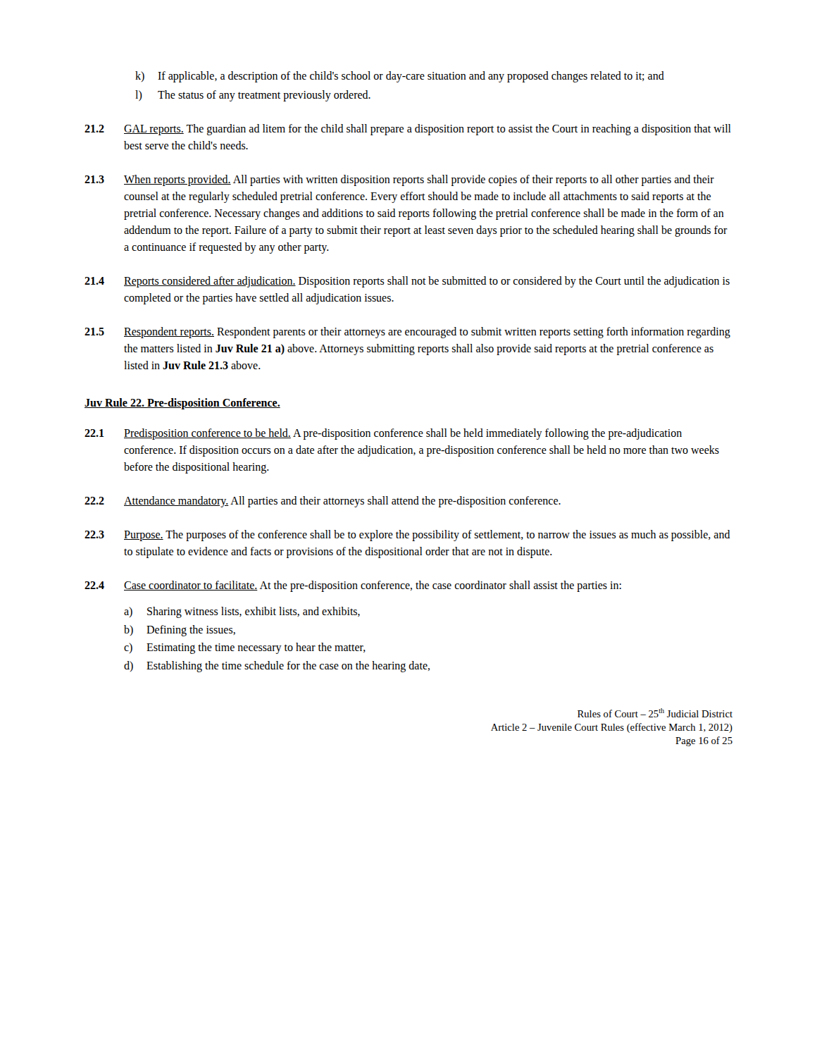k) If applicable, a description of the child's school or day-care situation and any proposed changes related to it; and
l) The status of any treatment previously ordered.
21.2
GAL reports. The guardian ad litem for the child shall prepare a disposition report to assist the Court in reaching a disposition that will best serve the child's needs.
21.3
When reports provided. All parties with written disposition reports shall provide copies of their reports to all other parties and their counsel at the regularly scheduled pretrial conference. Every effort should be made to include all attachments to said reports at the pretrial conference. Necessary changes and additions to said reports following the pretrial conference shall be made in the form of an addendum to the report. Failure of a party to submit their report at least seven days prior to the scheduled hearing shall be grounds for a continuance if requested by any other party.
21.4
Reports considered after adjudication. Disposition reports shall not be submitted to or considered by the Court until the adjudication is completed or the parties have settled all adjudication issues.
21.5
Respondent reports. Respondent parents or their attorneys are encouraged to submit written reports setting forth information regarding the matters listed in Juv Rule 21 a) above. Attorneys submitting reports shall also provide said reports at the pretrial conference as listed in Juv Rule 21.3 above.
Juv Rule 22. Pre-disposition Conference.
22.1
Predisposition conference to be held. A pre-disposition conference shall be held immediately following the pre-adjudication conference. If disposition occurs on a date after the adjudication, a pre-disposition conference shall be held no more than two weeks before the dispositional hearing.
22.2
Attendance mandatory. All parties and their attorneys shall attend the pre-disposition conference.
22.3
Purpose. The purposes of the conference shall be to explore the possibility of settlement, to narrow the issues as much as possible, and to stipulate to evidence and facts or provisions of the dispositional order that are not in dispute.
22.4
Case coordinator to facilitate. At the pre-disposition conference, the case coordinator shall assist the parties in:
a) Sharing witness lists, exhibit lists, and exhibits,
b) Defining the issues,
c) Estimating the time necessary to hear the matter,
d) Establishing the time schedule for the case on the hearing date,
Rules of Court – 25th Judicial District
Article 2 – Juvenile Court Rules (effective March 1, 2012)
Page 16 of 25